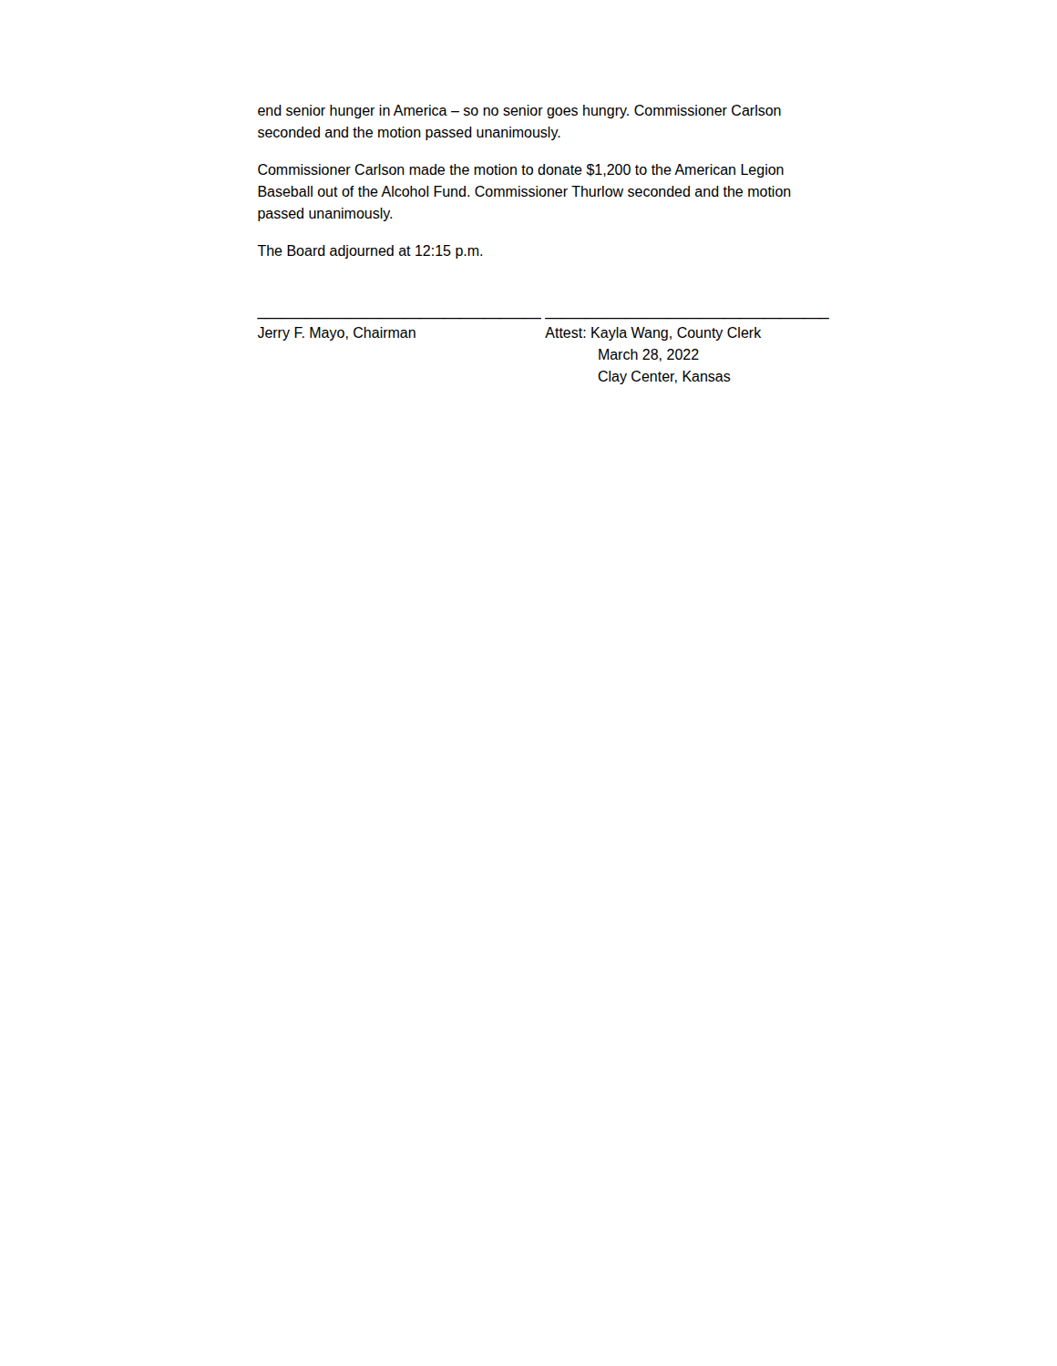end senior hunger in America – so no senior goes hungry. Commissioner Carlson seconded and the motion passed unanimously.
Commissioner Carlson made the motion to donate $1,200 to the American Legion Baseball out of the Alcohol Fund. Commissioner Thurlow seconded and the motion passed unanimously.
The Board adjourned at 12:15 p.m.
| ___________________________________ Jerry F. Mayo, Chairman | | ___________________________________ Attest: Kayla Wang, County Clerk March 28, 2022 Clay Center, Kansas |